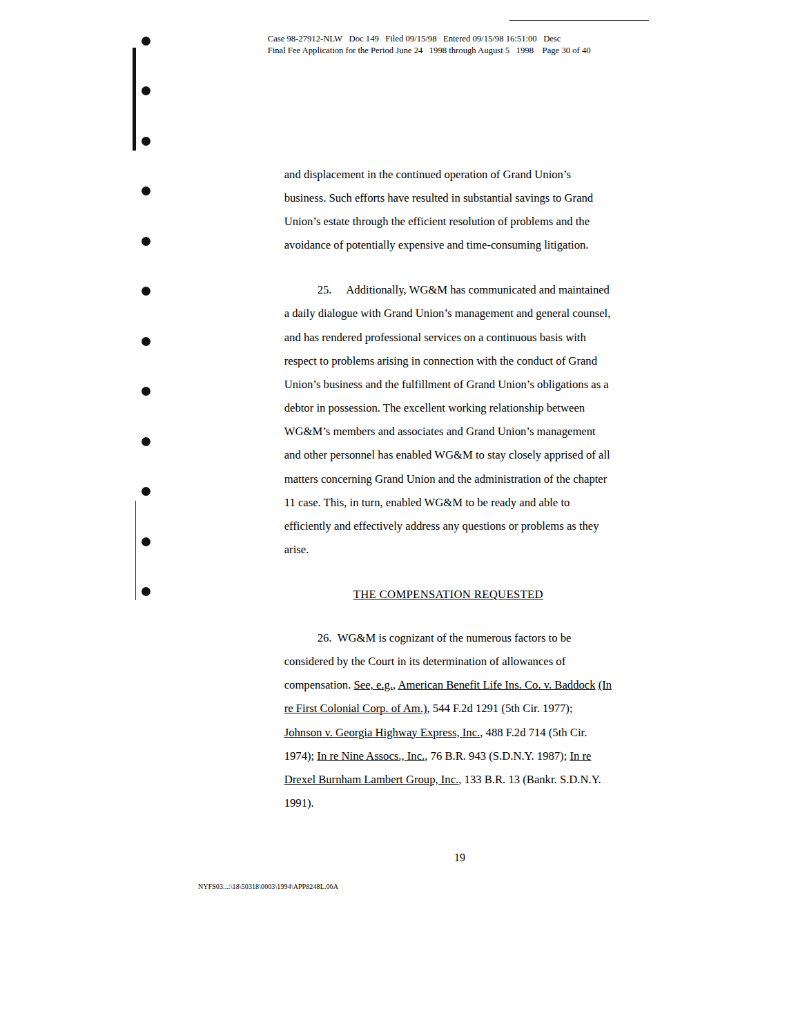Case 98-27912-NLW Doc 149 Filed 09/15/98 Entered 09/15/98 16:51:00 Desc Final Fee Application for the Period June 24 1998 through August 5 1998 Page 30 of 40
and displacement in the continued operation of Grand Union’s business. Such efforts have resulted in substantial savings to Grand Union’s estate through the efficient resolution of problems and the avoidance of potentially expensive and time-consuming litigation.
25. Additionally, WG&M has communicated and maintained a daily dialogue with Grand Union’s management and general counsel, and has rendered professional services on a continuous basis with respect to problems arising in connection with the conduct of Grand Union’s business and the fulfillment of Grand Union’s obligations as a debtor in possession. The excellent working relationship between WG&M’s members and associates and Grand Union’s management and other personnel has enabled WG&M to stay closely apprised of all matters concerning Grand Union and the administration of the chapter 11 case. This, in turn, enabled WG&M to be ready and able to efficiently and effectively address any questions or problems as they arise.
THE COMPENSATION REQUESTED
26. WG&M is cognizant of the numerous factors to be considered by the Court in its determination of allowances of compensation. See, e.g., American Benefit Life Ins. Co. v. Baddock (In re First Colonial Corp. of Am.), 544 F.2d 1291 (5th Cir. 1977); Johnson v. Georgia Highway Express, Inc., 488 F.2d 714 (5th Cir. 1974); In re Nine Assocs., Inc., 76 B.R. 943 (S.D.N.Y. 1987); In re Drexel Burnham Lambert Group, Inc., 133 B.R. 13 (Bankr. S.D.N.Y. 1991).
19
NYFS03...:\18\50318\0003\1994\APP8248L.06A